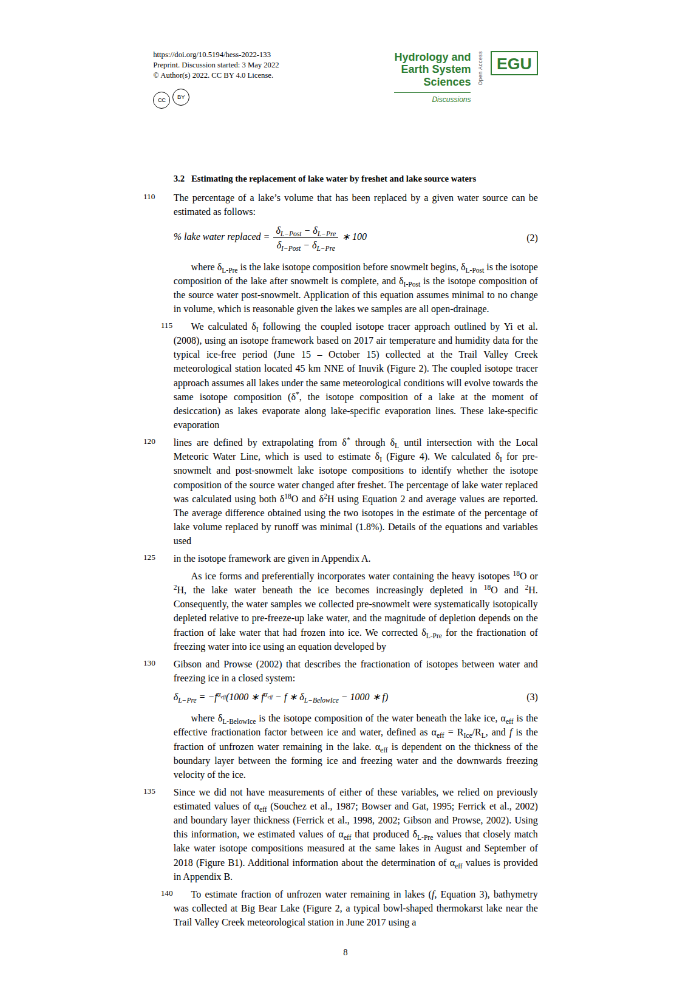https://doi.org/10.5194/hess-2022-133
Preprint. Discussion started: 3 May 2022
© Author(s) 2022. CC BY 4.0 License.
Hydrology and Earth System Sciences
Discussions
Open Access
EGU
3.2 Estimating the replacement of lake water by freshet and lake source waters
110 The percentage of a lake’s volume that has been replaced by a given water source can be estimated as follows:
% lake water replaced = δL−Post − δL−Pre δI−Post − δL−Pre ∗ 100
(2)
where δL-Pre is the lake isotope composition before snowmelt begins, δL-Post is the isotope composition of the lake after snowmelt is complete, and δI-Post is the isotope composition of the source water post-snowmelt. Application of this equation assumes minimal to no change in volume, which is reasonable given the lakes we samples are all open-drainage.
115 We calculated δI following the coupled isotope tracer approach outlined by Yi et al. (2008), using an isotope framework based on 2017 air temperature and humidity data for the typical ice-free period (June 15 – October 15) collected at the Trail Valley Creek meteorological station located 45 km NNE of Inuvik (Figure 2). The coupled isotope tracer approach assumes all lakes under the same meteorological conditions will evolve towards the same isotope composition (δ*, the isotope composition of a lake at the moment of desiccation) as lakes evaporate along lake-specific evaporation lines. These lake-specific evaporation
120lines are defined by extrapolating from δ* through δL until intersection with the Local Meteoric Water Line, which is used to estimate δI (Figure 4). We calculated δI for pre-snowmelt and post-snowmelt lake isotope compositions to identify whether the isotope composition of the source water changed after freshet. The percentage of lake water replaced was calculated using both δ18O and δ2H using Equation 2 and average values are reported. The average difference obtained using the two isotopes in the estimate of the percentage of lake volume replaced by runoff was minimal (1.8%). Details of the equations and variables used
125in the isotope framework are given in Appendix A.
As ice forms and preferentially incorporates water containing the heavy isotopes 18O or 2H, the lake water beneath the ice becomes increasingly depleted in 18O and 2H. Consequently, the water samples we collected pre-snowmelt were systematically isotopically depleted relative to pre-freeze-up lake water, and the magnitude of depletion depends on the fraction of lake water that had frozen into ice. We corrected δL-Pre for the fractionation of freezing water into ice using an equation developed by
130 Gibson and Prowse (2002) that describes the fractionation of isotopes between water and freezing ice in a closed system:
δL−Pre = −fαeff(1000 ∗ fαeff − f ∗ δL−BelowIce − 1000 ∗ f)
(3)
where δL-BelowIce is the isotope composition of the water beneath the lake ice, αeff is the effective fractionation factor between ice and water, defined as αeff = RIce/RL, and f is the fraction of unfrozen water remaining in the lake. αeff is dependent on the thickness of the boundary layer between the forming ice and freezing water and the downwards freezing velocity of the ice.
135 Since we did not have measurements of either of these variables, we relied on previously estimated values of αeff (Souchez et al., 1987; Bowser and Gat, 1995; Ferrick et al., 2002) and boundary layer thickness (Ferrick et al., 1998, 2002; Gibson and Prowse, 2002). Using this information, we estimated values of αeff that produced δL-Pre values that closely match lake water isotope compositions measured at the same lakes in August and September of 2018 (Figure B1). Additional information about the determination of αeff values is provided in Appendix B.
140 To estimate fraction of unfrozen water remaining in lakes (f, Equation 3), bathymetry was collected at Big Bear Lake (Figure 2, a typical bowl-shaped thermokarst lake near the Trail Valley Creek meteorological station in June 2017 using a
8